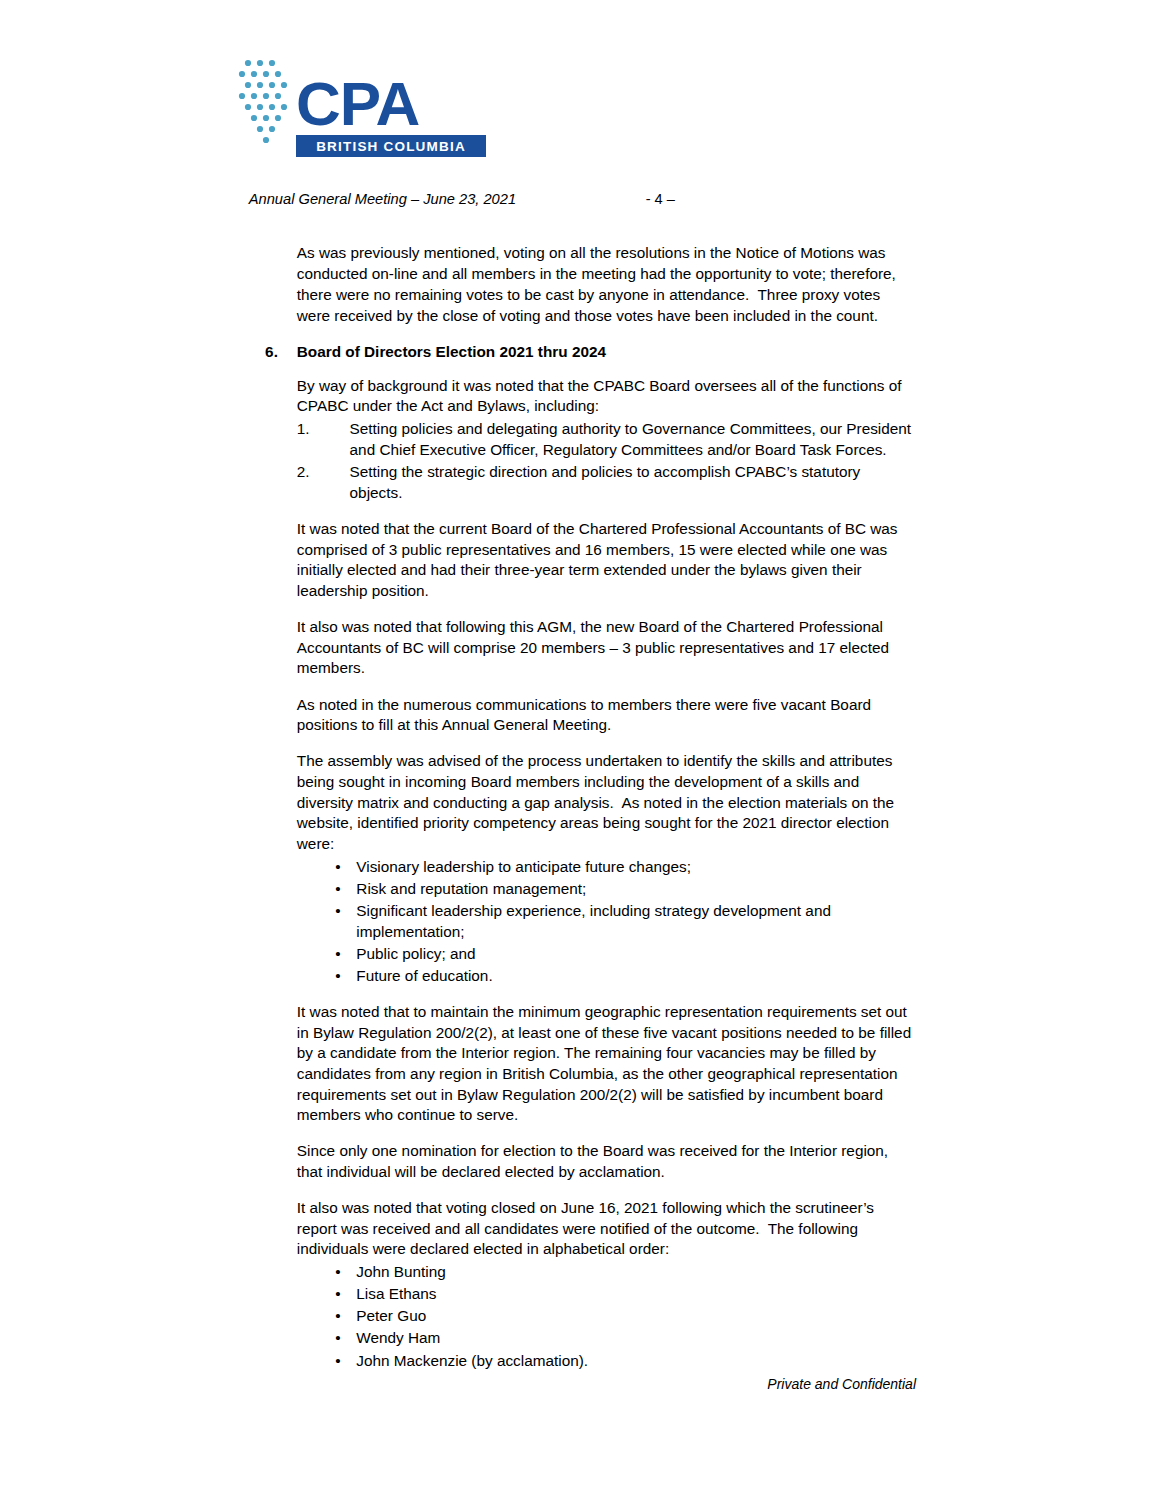CPA BRITISH COLUMBIA
Annual General Meeting – June 23, 2021
- 4 –
As was previously mentioned, voting on all the resolutions in the Notice of Motions was conducted on-line and all members in the meeting had the opportunity to vote; therefore, there were no remaining votes to be cast by anyone in attendance. Three proxy votes were received by the close of voting and those votes have been included in the count.
6.
Board of Directors Election 2021 thru 2024
By way of background it was noted that the CPABC Board oversees all of the functions of CPABC under the Act and Bylaws, including:
1. Setting policies and delegating authority to Governance Committees, our President and Chief Executive Officer, Regulatory Committees and/or Board Task Forces.
2. Setting the strategic direction and policies to accomplish CPABC’s statutory objects.
It was noted that the current Board of the Chartered Professional Accountants of BC was comprised of 3 public representatives and 16 members, 15 were elected while one was initially elected and had their three-year term extended under the bylaws given their leadership position.
It also was noted that following this AGM, the new Board of the Chartered Professional Accountants of BC will comprise 20 members – 3 public representatives and 17 elected members.
As noted in the numerous communications to members there were five vacant Board positions to fill at this Annual General Meeting.
The assembly was advised of the process undertaken to identify the skills and attributes being sought in incoming Board members including the development of a skills and diversity matrix and conducting a gap analysis. As noted in the election materials on the website, identified priority competency areas being sought for the 2021 director election were:
Visionary leadership to anticipate future changes;
Risk and reputation management;
Significant leadership experience, including strategy development and implementation;
Public policy; and
Future of education.
It was noted that to maintain the minimum geographic representation requirements set out in Bylaw Regulation 200/2(2), at least one of these five vacant positions needed to be filled by a candidate from the Interior region. The remaining four vacancies may be filled by candidates from any region in British Columbia, as the other geographical representation requirements set out in Bylaw Regulation 200/2(2) will be satisfied by incumbent board members who continue to serve.
Since only one nomination for election to the Board was received for the Interior region, that individual will be declared elected by acclamation.
It also was noted that voting closed on June 16, 2021 following which the scrutineer’s report was received and all candidates were notified of the outcome. The following individuals were declared elected in alphabetical order:
John Bunting
Lisa Ethans
Peter Guo
Wendy Ham
John Mackenzie (by acclamation).
Private and Confidential